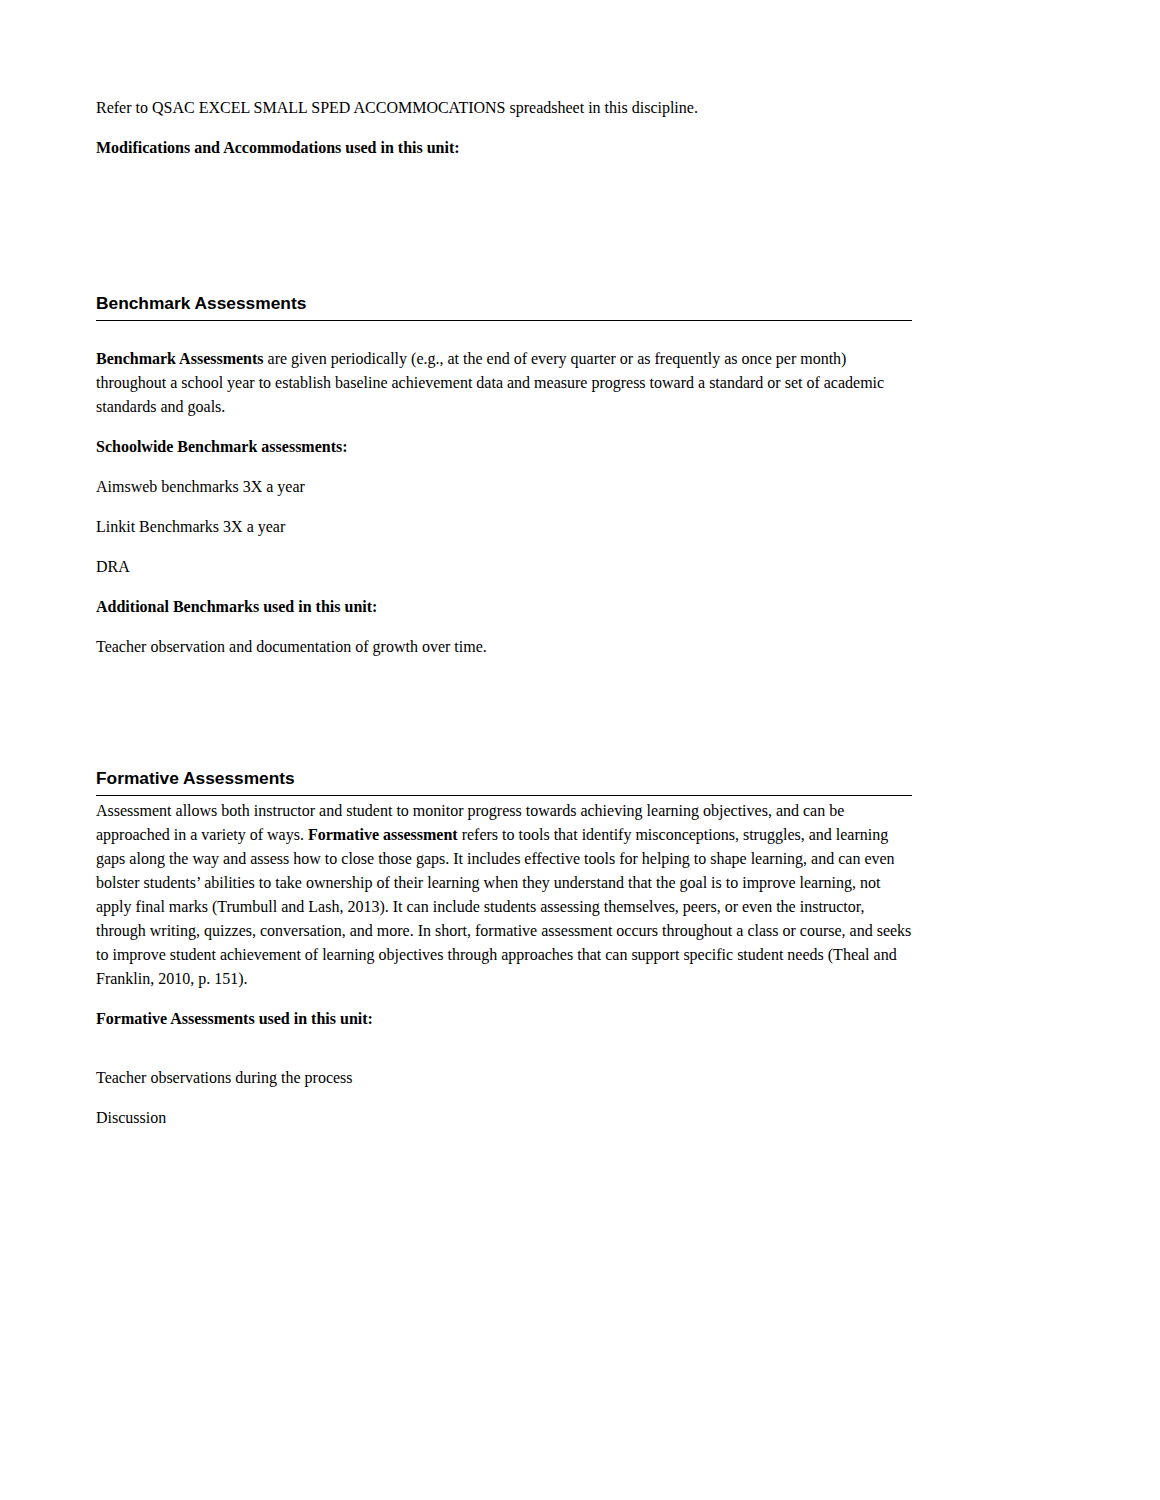Refer to QSAC EXCEL SMALL SPED ACCOMMOCATIONS spreadsheet in this discipline.
Modifications and Accommodations used in this unit:
Benchmark Assessments
Benchmark Assessments are given periodically (e.g., at the end of every quarter or as frequently as once per month) throughout a school year to establish baseline achievement data and measure progress toward a standard or set of academic standards and goals.
Schoolwide Benchmark assessments:
Aimsweb benchmarks 3X a year
Linkit Benchmarks 3X a year
DRA
Additional Benchmarks used in this unit:
Teacher observation and documentation of growth over time.
Formative Assessments
Assessment allows both instructor and student to monitor progress towards achieving learning objectives, and can be approached in a variety of ways. Formative assessment refers to tools that identify misconceptions, struggles, and learning gaps along the way and assess how to close those gaps. It includes effective tools for helping to shape learning, and can even bolster students’ abilities to take ownership of their learning when they understand that the goal is to improve learning, not apply final marks (Trumbull and Lash, 2013). It can include students assessing themselves, peers, or even the instructor, through writing, quizzes, conversation, and more. In short, formative assessment occurs throughout a class or course, and seeks to improve student achievement of learning objectives through approaches that can support specific student needs (Theal and Franklin, 2010, p. 151).
Formative Assessments used in this unit:
Teacher observations during the process
Discussion